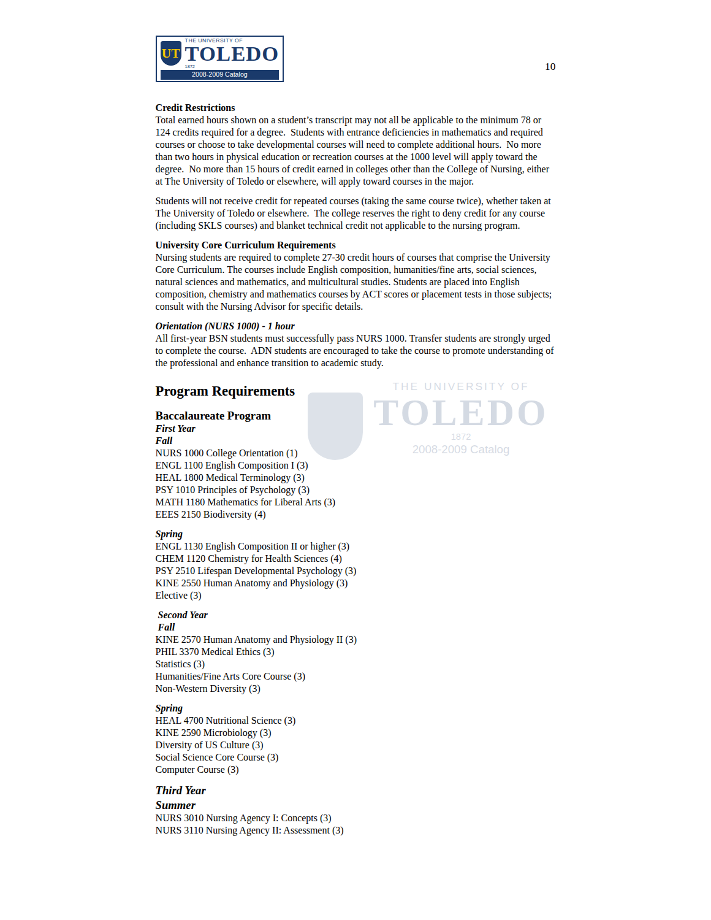UT
THE UNIVERSITY OF
TOLEDO
1872
2008-2009 Catalog
10
THE UNIVERSITY OF
TOLEDO
1872
2008-2009 Catalog
Credit Restrictions
Total earned hours shown on a student’s transcript may not all be applicable to the minimum 78 or 124 credits required for a degree. Students with entrance deficiencies in mathematics and required courses or choose to take developmental courses will need to complete additional hours. No more than two hours in physical education or recreation courses at the 1000 level will apply toward the degree. No more than 15 hours of credit earned in colleges other than the College of Nursing, either at The University of Toledo or elsewhere, will apply toward courses in the major.
Students will not receive credit for repeated courses (taking the same course twice), whether taken at The University of Toledo or elsewhere. The college reserves the right to deny credit for any course (including SKLS courses) and blanket technical credit not applicable to the nursing program.
University Core Curriculum Requirements
Nursing students are required to complete 27-30 credit hours of courses that comprise the University Core Curriculum. The courses include English composition, humanities/fine arts, social sciences, natural sciences and mathematics, and multicultural studies. Students are placed into English composition, chemistry and mathematics courses by ACT scores or placement tests in those subjects; consult with the Nursing Advisor for specific details.
Orientation (NURS 1000) - 1 hour
All first-year BSN students must successfully pass NURS 1000. Transfer students are strongly urged to complete the course. ADN students are encouraged to take the course to promote understanding of the professional and enhance transition to academic study.
Program Requirements
Baccalaureate Program
First Year
Fall
NURS 1000 College Orientation (1)
ENGL 1100 English Composition I (3)
HEAL 1800 Medical Terminology (3)
PSY 1010 Principles of Psychology (3)
MATH 1180 Mathematics for Liberal Arts (3)
EEES 2150 Biodiversity (4)
Spring
ENGL 1130 English Composition II or higher (3)
CHEM 1120 Chemistry for Health Sciences (4)
PSY 2510 Lifespan Developmental Psychology (3)
KINE 2550 Human Anatomy and Physiology (3)
Elective (3)
Second Year
Fall
KINE 2570 Human Anatomy and Physiology II (3)
PHIL 3370 Medical Ethics (3)
Statistics (3)
Humanities/Fine Arts Core Course (3)
Non-Western Diversity (3)
Spring
HEAL 4700 Nutritional Science (3)
KINE 2590 Microbiology (3)
Diversity of US Culture (3)
Social Science Core Course (3)
Computer Course (3)
Third Year
Summer
NURS 3010 Nursing Agency I: Concepts (3)
NURS 3110 Nursing Agency II: Assessment (3)